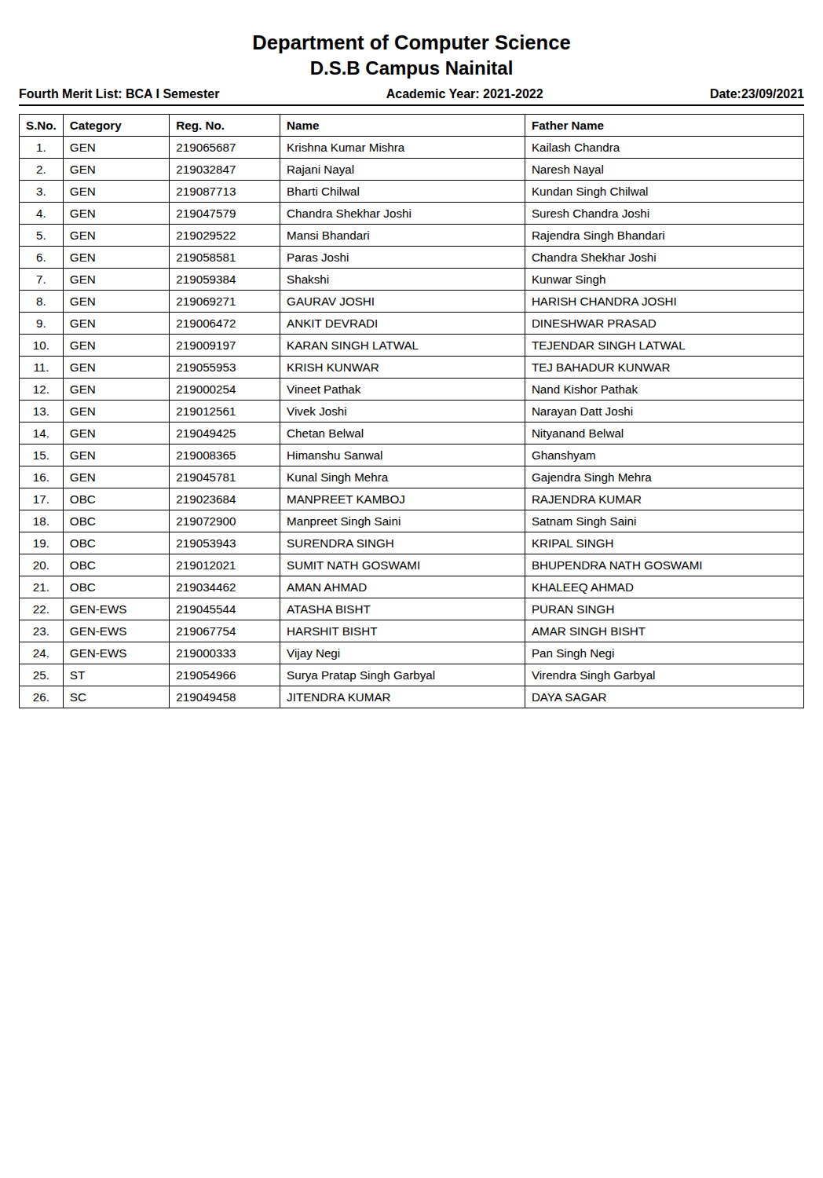Department of Computer Science
D.S.B Campus Nainital
Fourth Merit List: BCA I Semester Academic Year: 2021-2022 Date:23/09/2021
| S.No. | Category | Reg. No. | Name | Father Name |
| --- | --- | --- | --- | --- |
| 1. | GEN | 219065687 | Krishna Kumar Mishra | Kailash Chandra |
| 2. | GEN | 219032847 | Rajani Nayal | Naresh Nayal |
| 3. | GEN | 219087713 | Bharti Chilwal | Kundan Singh Chilwal |
| 4. | GEN | 219047579 | Chandra Shekhar Joshi | Suresh Chandra Joshi |
| 5. | GEN | 219029522 | Mansi Bhandari | Rajendra Singh Bhandari |
| 6. | GEN | 219058581 | Paras Joshi | Chandra Shekhar Joshi |
| 7. | GEN | 219059384 | Shakshi | Kunwar Singh |
| 8. | GEN | 219069271 | GAURAV JOSHI | HARISH CHANDRA JOSHI |
| 9. | GEN | 219006472 | ANKIT DEVRADI | DINESHWAR PRASAD |
| 10. | GEN | 219009197 | KARAN SINGH LATWAL | TEJENDAR SINGH LATWAL |
| 11. | GEN | 219055953 | KRISH KUNWAR | TEJ BAHADUR KUNWAR |
| 12. | GEN | 219000254 | Vineet Pathak | Nand Kishor Pathak |
| 13. | GEN | 219012561 | Vivek Joshi | Narayan Datt Joshi |
| 14. | GEN | 219049425 | Chetan Belwal | Nityanand Belwal |
| 15. | GEN | 219008365 | Himanshu Sanwal | Ghanshyam |
| 16. | GEN | 219045781 | Kunal Singh Mehra | Gajendra Singh Mehra |
| 17. | OBC | 219023684 | MANPREET KAMBOJ | RAJENDRA KUMAR |
| 18. | OBC | 219072900 | Manpreet Singh Saini | Satnam Singh Saini |
| 19. | OBC | 219053943 | SURENDRA SINGH | KRIPAL SINGH |
| 20. | OBC | 219012021 | SUMIT NATH GOSWAMI | BHUPENDRA NATH GOSWAMI |
| 21. | OBC | 219034462 | AMAN AHMAD | KHALEEQ AHMAD |
| 22. | GEN-EWS | 219045544 | ATASHA BISHT | PURAN SINGH |
| 23. | GEN-EWS | 219067754 | HARSHIT BISHT | AMAR SINGH BISHT |
| 24. | GEN-EWS | 219000333 | Vijay Negi | Pan Singh Negi |
| 25. | ST | 219054966 | Surya Pratap Singh Garbyal | Virendra Singh Garbyal |
| 26. | SC | 219049458 | JITENDRA KUMAR | DAYA SAGAR |